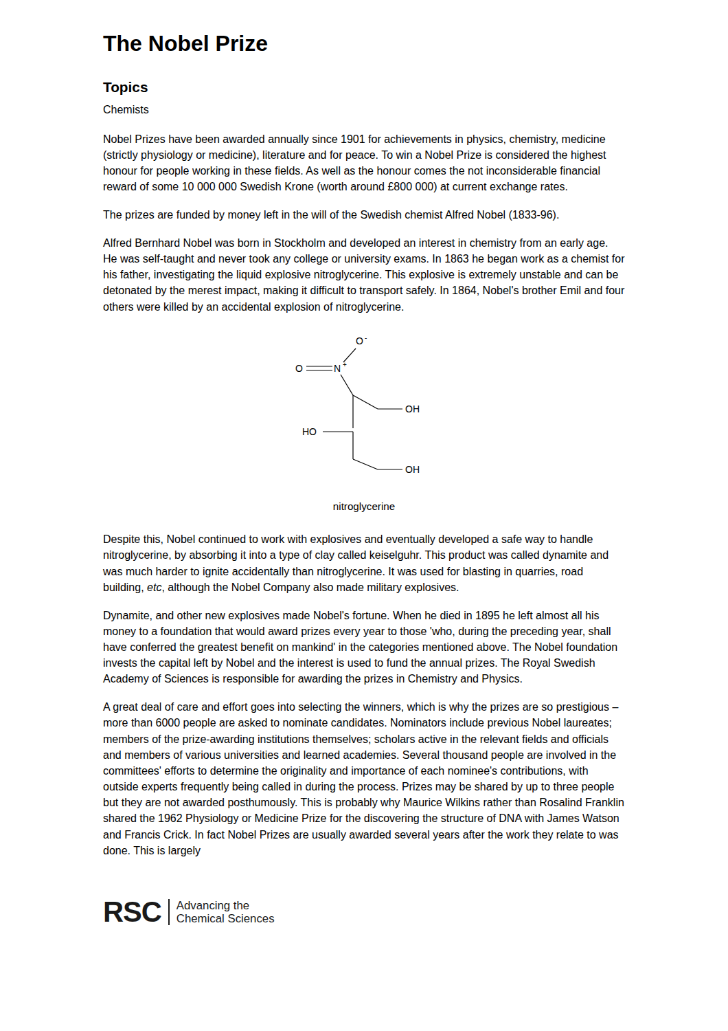The Nobel Prize
Topics
Chemists
Nobel Prizes have been awarded annually since 1901 for achievements in physics, chemistry, medicine (strictly physiology or medicine), literature and for peace. To win a Nobel Prize is considered the highest honour for people working in these fields. As well as the honour comes the not inconsiderable financial reward of some 10 000 000 Swedish Krone (worth around £800 000) at current exchange rates.
The prizes are funded by money left in the will of the Swedish chemist Alfred Nobel (1833-96).
Alfred Bernhard Nobel was born in Stockholm and developed an interest in chemistry from an early age. He was self-taught and never took any college or university exams. In 1863 he began work as a chemist for his father, investigating the liquid explosive nitroglycerine. This explosive is extremely unstable and can be detonated by the merest impact, making it difficult to transport safely. In 1864, Nobel's brother Emil and four others were killed by an accidental explosion of nitroglycerine.
O - O N + OH HO OH
nitroglycerine
Despite this, Nobel continued to work with explosives and eventually developed a safe way to handle nitroglycerine, by absorbing it into a type of clay called keiselguhr. This product was called dynamite and was much harder to ignite accidentally than nitroglycerine. It was used for blasting in quarries, road building, etc, although the Nobel Company also made military explosives.
Dynamite, and other new explosives made Nobel's fortune. When he died in 1895 he left almost all his money to a foundation that would award prizes every year to those 'who, during the preceding year, shall have conferred the greatest benefit on mankind' in the categories mentioned above. The Nobel foundation invests the capital left by Nobel and the interest is used to fund the annual prizes. The Royal Swedish Academy of Sciences is responsible for awarding the prizes in Chemistry and Physics.
A great deal of care and effort goes into selecting the winners, which is why the prizes are so prestigious – more than 6000 people are asked to nominate candidates. Nominators include previous Nobel laureates; members of the prize-awarding institutions themselves; scholars active in the relevant fields and officials and members of various universities and learned academies. Several thousand people are involved in the committees' efforts to determine the originality and importance of each nominee's contributions, with outside experts frequently being called in during the process. Prizes may be shared by up to three people but they are not awarded posthumously. This is probably why Maurice Wilkins rather than Rosalind Franklin shared the 1962 Physiology or Medicine Prize for the discovering the structure of DNA with James Watson and Francis Crick. In fact Nobel Prizes are usually awarded several years after the work they relate to was done. This is largely
RSC Advancing the
Chemical Sciences